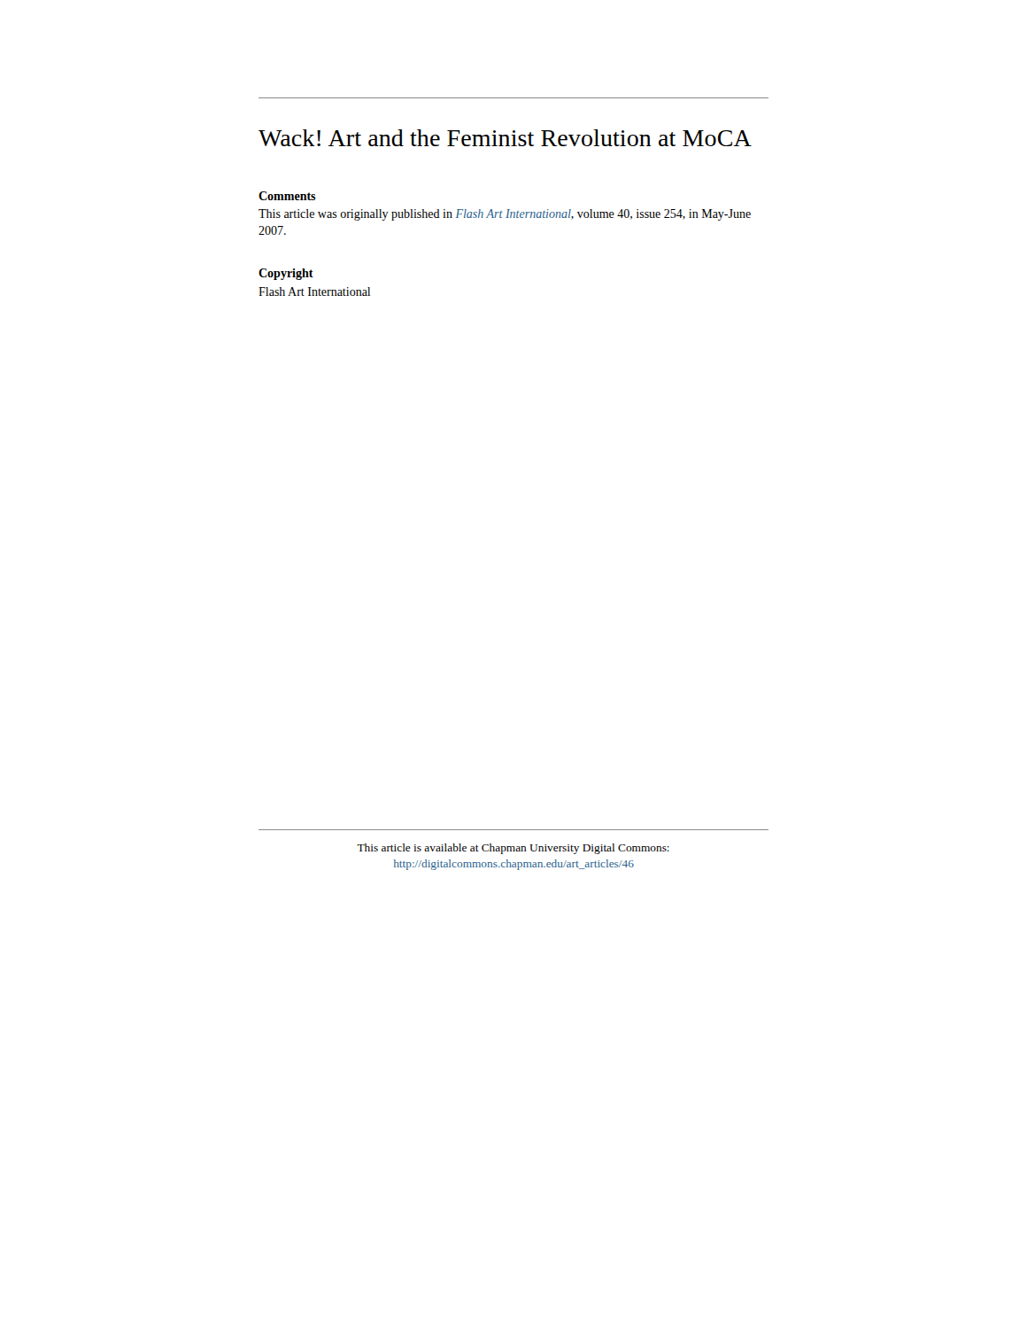Wack! Art and the Feminist Revolution at MoCA
Comments
This article was originally published in Flash Art International, volume 40, issue 254, in May-June 2007.
Copyright
Flash Art International
This article is available at Chapman University Digital Commons: http://digitalcommons.chapman.edu/art_articles/46